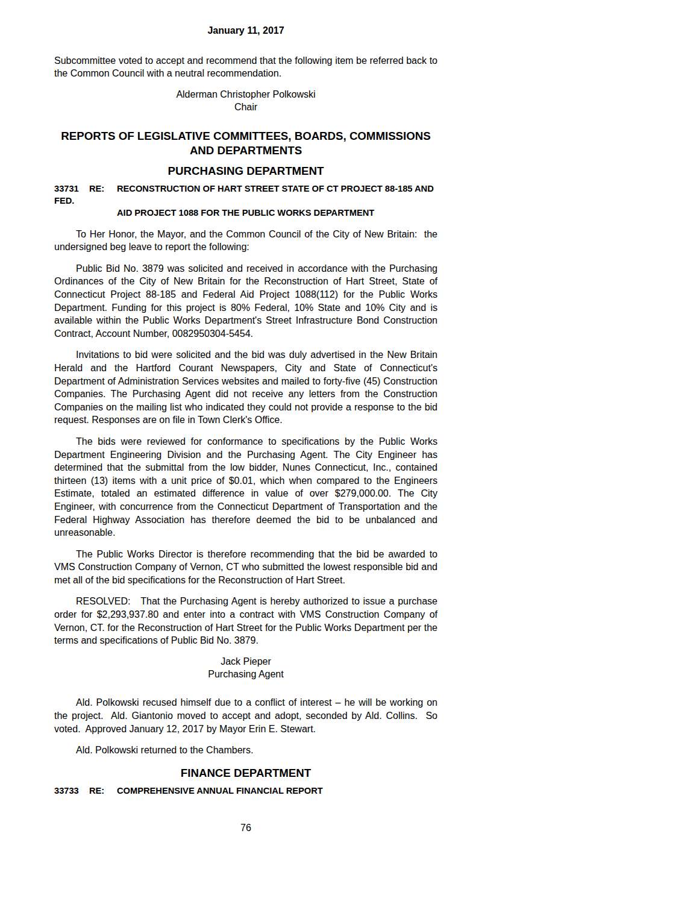January 11, 2017
Subcommittee voted to accept and recommend that the following item be referred back to the Common Council with a neutral recommendation.
Alderman Christopher Polkowski
Chair
REPORTS OF LEGISLATIVE COMMITTEES, BOARDS, COMMISSIONS AND DEPARTMENTS
PURCHASING DEPARTMENT
33731 RE: RECONSTRUCTION OF HART STREET STATE OF CT PROJECT 88-185 AND FED. AID PROJECT 1088 FOR THE PUBLIC WORKS DEPARTMENT
To Her Honor, the Mayor, and the Common Council of the City of New Britain: the undersigned beg leave to report the following:
Public Bid No. 3879 was solicited and received in accordance with the Purchasing Ordinances of the City of New Britain for the Reconstruction of Hart Street, State of Connecticut Project 88-185 and Federal Aid Project 1088(112) for the Public Works Department. Funding for this project is 80% Federal, 10% State and 10% City and is available within the Public Works Department's Street Infrastructure Bond Construction Contract, Account Number, 0082950304-5454.
Invitations to bid were solicited and the bid was duly advertised in the New Britain Herald and the Hartford Courant Newspapers, City and State of Connecticut's Department of Administration Services websites and mailed to forty-five (45) Construction Companies. The Purchasing Agent did not receive any letters from the Construction Companies on the mailing list who indicated they could not provide a response to the bid request. Responses are on file in Town Clerk's Office.
The bids were reviewed for conformance to specifications by the Public Works Department Engineering Division and the Purchasing Agent. The City Engineer has determined that the submittal from the low bidder, Nunes Connecticut, Inc., contained thirteen (13) items with a unit price of $0.01, which when compared to the Engineers Estimate, totaled an estimated difference in value of over $279,000.00. The City Engineer, with concurrence from the Connecticut Department of Transportation and the Federal Highway Association has therefore deemed the bid to be unbalanced and unreasonable.
The Public Works Director is therefore recommending that the bid be awarded to VMS Construction Company of Vernon, CT who submitted the lowest responsible bid and met all of the bid specifications for the Reconstruction of Hart Street.
RESOLVED: That the Purchasing Agent is hereby authorized to issue a purchase order for $2,293,937.80 and enter into a contract with VMS Construction Company of Vernon, CT. for the Reconstruction of Hart Street for the Public Works Department per the terms and specifications of Public Bid No. 3879.
Jack Pieper
Purchasing Agent
Ald. Polkowski recused himself due to a conflict of interest – he will be working on the project. Ald. Giantonio moved to accept and adopt, seconded by Ald. Collins. So voted. Approved January 12, 2017 by Mayor Erin E. Stewart.
Ald. Polkowski returned to the Chambers.
FINANCE DEPARTMENT
33733 RE: COMPREHENSIVE ANNUAL FINANCIAL REPORT
76